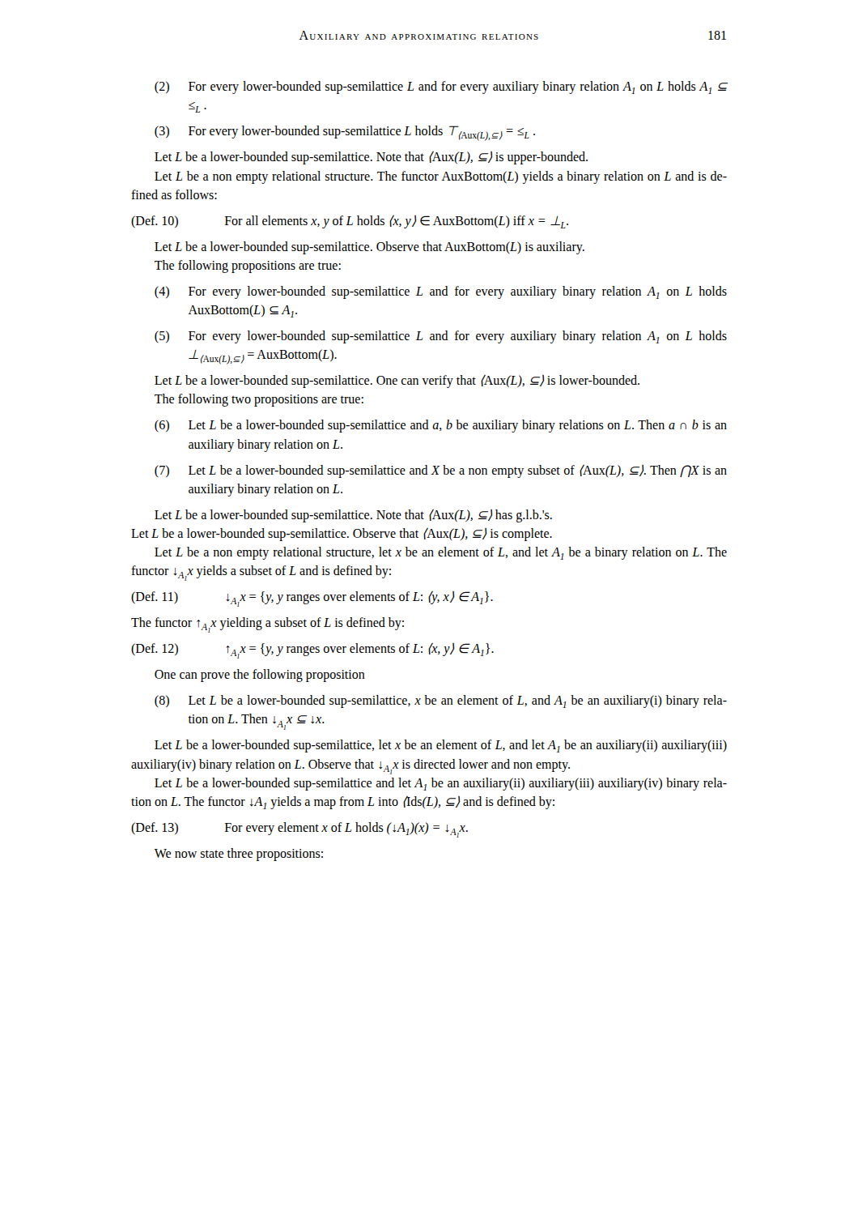Auxiliary and approximating relations 181
(2) For every lower-bounded sup-semilattice L and for every auxiliary binary relation A1 on L holds A1 ⊆ ≤L .
(3) For every lower-bounded sup-semilattice L holds ⊤⟨Aux(L),⊆⟩ = ≤L .
Let L be a lower-bounded sup-semilattice. Note that ⟨Aux(L), ⊆⟩ is upper-bounded.
Let L be a non empty relational structure. The functor AuxBottom(L) yields a binary relation on L and is defined as follows:
(Def. 10) For all elements x, y of L holds ⟨x, y⟩ ∈ AuxBottom(L) iff x = ⊥L.
Let L be a lower-bounded sup-semilattice. Observe that AuxBottom(L) is auxiliary.
The following propositions are true:
(4) For every lower-bounded sup-semilattice L and for every auxiliary binary relation A1 on L holds AuxBottom(L) ⊆ A1.
(5) For every lower-bounded sup-semilattice L and for every auxiliary binary relation A1 on L holds ⊥⟨Aux(L),⊆⟩ = AuxBottom(L).
Let L be a lower-bounded sup-semilattice. One can verify that ⟨Aux(L), ⊆⟩ is lower-bounded.
The following two propositions are true:
(6) Let L be a lower-bounded sup-semilattice and a, b be auxiliary binary relations on L. Then a ∩ b is an auxiliary binary relation on L.
(7) Let L be a lower-bounded sup-semilattice and X be a non empty subset of ⟨Aux(L), ⊆⟩. Then ⋂X is an auxiliary binary relation on L.
Let L be a lower-bounded sup-semilattice. Note that ⟨Aux(L), ⊆⟩ has g.l.b.'s.
Let L be a lower-bounded sup-semilattice. Observe that ⟨Aux(L), ⊆⟩ is complete.
Let L be a non empty relational structure, let x be an element of L, and let A1 be a binary relation on L. The functor ↓A1x yields a subset of L and is defined by:
(Def. 11) ↓A1x = {y, y ranges over elements of L: ⟨y, x⟩ ∈ A1}.
The functor ↑A1x yielding a subset of L is defined by:
(Def. 12) ↑A1x = {y, y ranges over elements of L: ⟨x, y⟩ ∈ A1}.
One can prove the following proposition
(8) Let L be a lower-bounded sup-semilattice, x be an element of L, and A1 be an auxiliary(i) binary relation on L. Then ↓A1x ⊆ ↓x.
Let L be a lower-bounded sup-semilattice, let x be an element of L, and let A1 be an auxiliary(ii) auxiliary(iii) auxiliary(iv) binary relation on L. Observe that ↓A1x is directed lower and non empty.
Let L be a lower-bounded sup-semilattice and let A1 be an auxiliary(ii) auxiliary(iii) auxiliary(iv) binary relation on L. The functor ↓A1 yields a map from L into ⟨Ids(L), ⊆⟩ and is defined by:
(Def. 13) For every element x of L holds (↓A1)(x) = ↓A1x.
We now state three propositions: